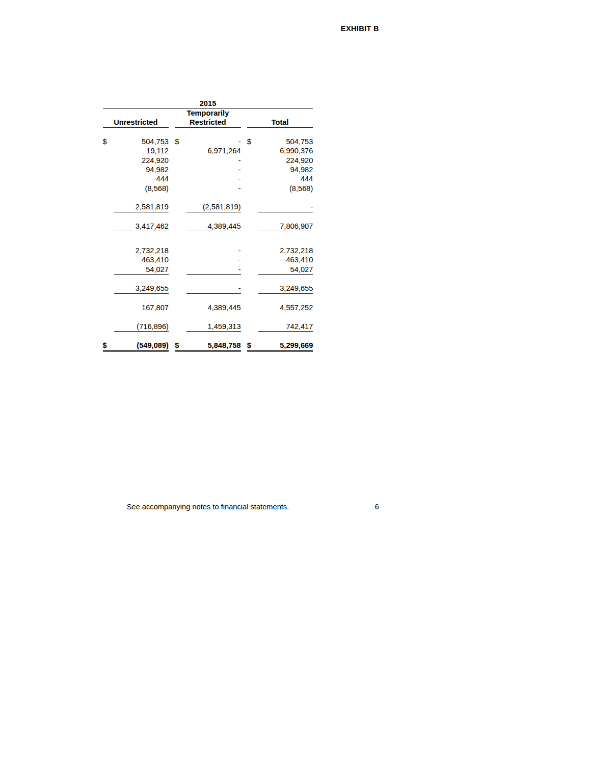EXHIBIT B
| 2015 |
| | | Temporarily | | |
| Unrestricted | | Restricted | | Total |
| $ | 504,753 | | $ | - | | $ | 504,753 |
| | 19,112 | | | 6,971,264 | | | 6,990,376 |
| | 224,920 | | | - | | | 224,920 |
| | 94,982 | | | - | | | 94,982 |
| | 444 | | | - | | | 444 |
| | (8,568) | | | - | | | (8,568) |
| | 2,581,819 | | | (2,581,819) | | | - |
| | 3,417,462 | | | 4,389,445 | | | 7,806,907 |
| | 2,732,218 | | | - | | | 2,732,218 |
| | 463,410 | | | - | | | 463,410 |
| | 54,027 | | | - | | | 54,027 |
| | 3,249,655 | | | - | | | 3,249,655 |
| | 167,807 | | | 4,389,445 | | | 4,557,252 |
| | (716,896) | | | 1,459,313 | | | 742,417 |
| $ | (549,089) | | $ | 5,848,758 | | $ | 5,299,669 |
See accompanying notes to financial statements.
6